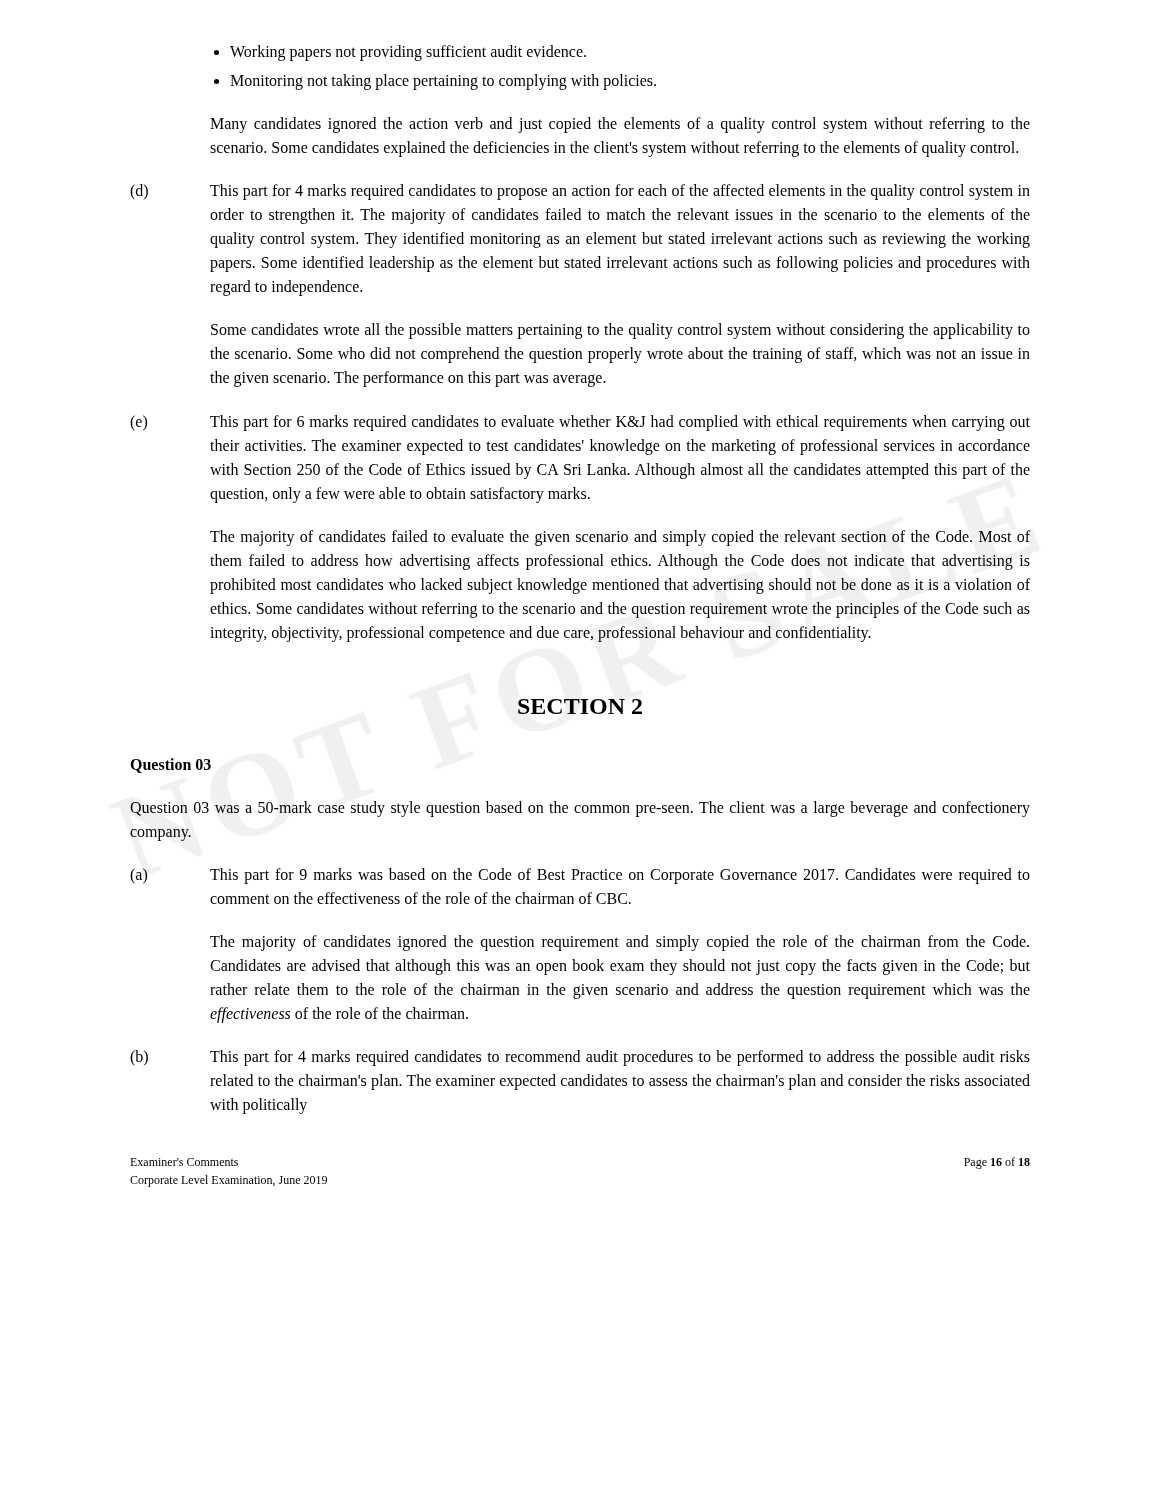NOT FOR SALE
Working papers not providing sufficient audit evidence.
Monitoring not taking place pertaining to complying with policies.
Many candidates ignored the action verb and just copied the elements of a quality control system without referring to the scenario. Some candidates explained the deficiencies in the client's system without referring to the elements of quality control.
(d)
This part for 4 marks required candidates to propose an action for each of the affected elements in the quality control system in order to strengthen it. The majority of candidates failed to match the relevant issues in the scenario to the elements of the quality control system. They identified monitoring as an element but stated irrelevant actions such as reviewing the working papers. Some identified leadership as the element but stated irrelevant actions such as following policies and procedures with regard to independence.
Some candidates wrote all the possible matters pertaining to the quality control system without considering the applicability to the scenario. Some who did not comprehend the question properly wrote about the training of staff, which was not an issue in the given scenario. The performance on this part was average.
(e)
This part for 6 marks required candidates to evaluate whether K&J had complied with ethical requirements when carrying out their activities. The examiner expected to test candidates' knowledge on the marketing of professional services in accordance with Section 250 of the Code of Ethics issued by CA Sri Lanka. Although almost all the candidates attempted this part of the question, only a few were able to obtain satisfactory marks.
The majority of candidates failed to evaluate the given scenario and simply copied the relevant section of the Code. Most of them failed to address how advertising affects professional ethics. Although the Code does not indicate that advertising is prohibited most candidates who lacked subject knowledge mentioned that advertising should not be done as it is a violation of ethics. Some candidates without referring to the scenario and the question requirement wrote the principles of the Code such as integrity, objectivity, professional competence and due care, professional behaviour and confidentiality.
SECTION 2
Question 03
Question 03 was a 50-mark case study style question based on the common pre-seen. The client was a large beverage and confectionery company.
(a)
This part for 9 marks was based on the Code of Best Practice on Corporate Governance 2017. Candidates were required to comment on the effectiveness of the role of the chairman of CBC.
The majority of candidates ignored the question requirement and simply copied the role of the chairman from the Code. Candidates are advised that although this was an open book exam they should not just copy the facts given in the Code; but rather relate them to the role of the chairman in the given scenario and address the question requirement which was the effectiveness of the role of the chairman.
(b)
This part for 4 marks required candidates to recommend audit procedures to be performed to address the possible audit risks related to the chairman's plan. The examiner expected candidates to assess the chairman's plan and consider the risks associated with politically
Examiner's Comments
Corporate Level Examination, June 2019
Page 16 of 18